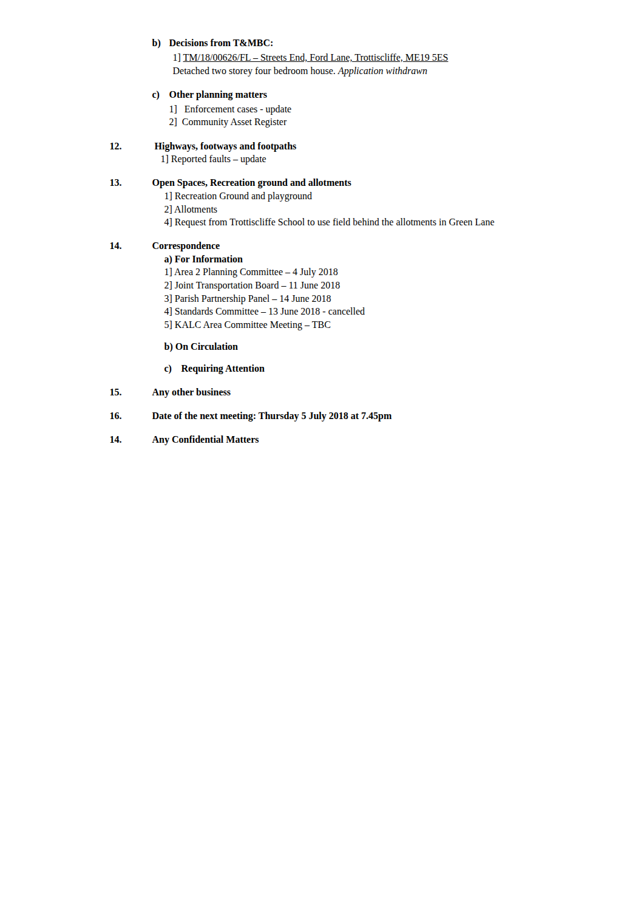b) Decisions from T&MBC:
1] TM/18/00626/FL – Streets End, Ford Lane, Trottiscliffe, ME19 5ES
Detached two storey four bedroom house. Application withdrawn
c) Other planning matters
1] Enforcement cases - update
2] Community Asset Register
12.
Highways, footways and footpaths
1] Reported faults – update
13.
Open Spaces, Recreation ground and allotments
1] Recreation Ground and playground
2] Allotments
4] Request from Trottiscliffe School to use field behind the allotments in Green Lane
14.
Correspondence
a) For Information
1] Area 2 Planning Committee – 4 July 2018
2] Joint Transportation Board – 11 June 2018
3] Parish Partnership Panel – 14 June 2018
4] Standards Committee – 13 June 2018 - cancelled
5] KALC Area Committee Meeting – TBC
b) On Circulation
c) Requiring Attention
15.
Any other business
16.
Date of the next meeting: Thursday 5 July 2018 at 7.45pm
14.
Any Confidential Matters